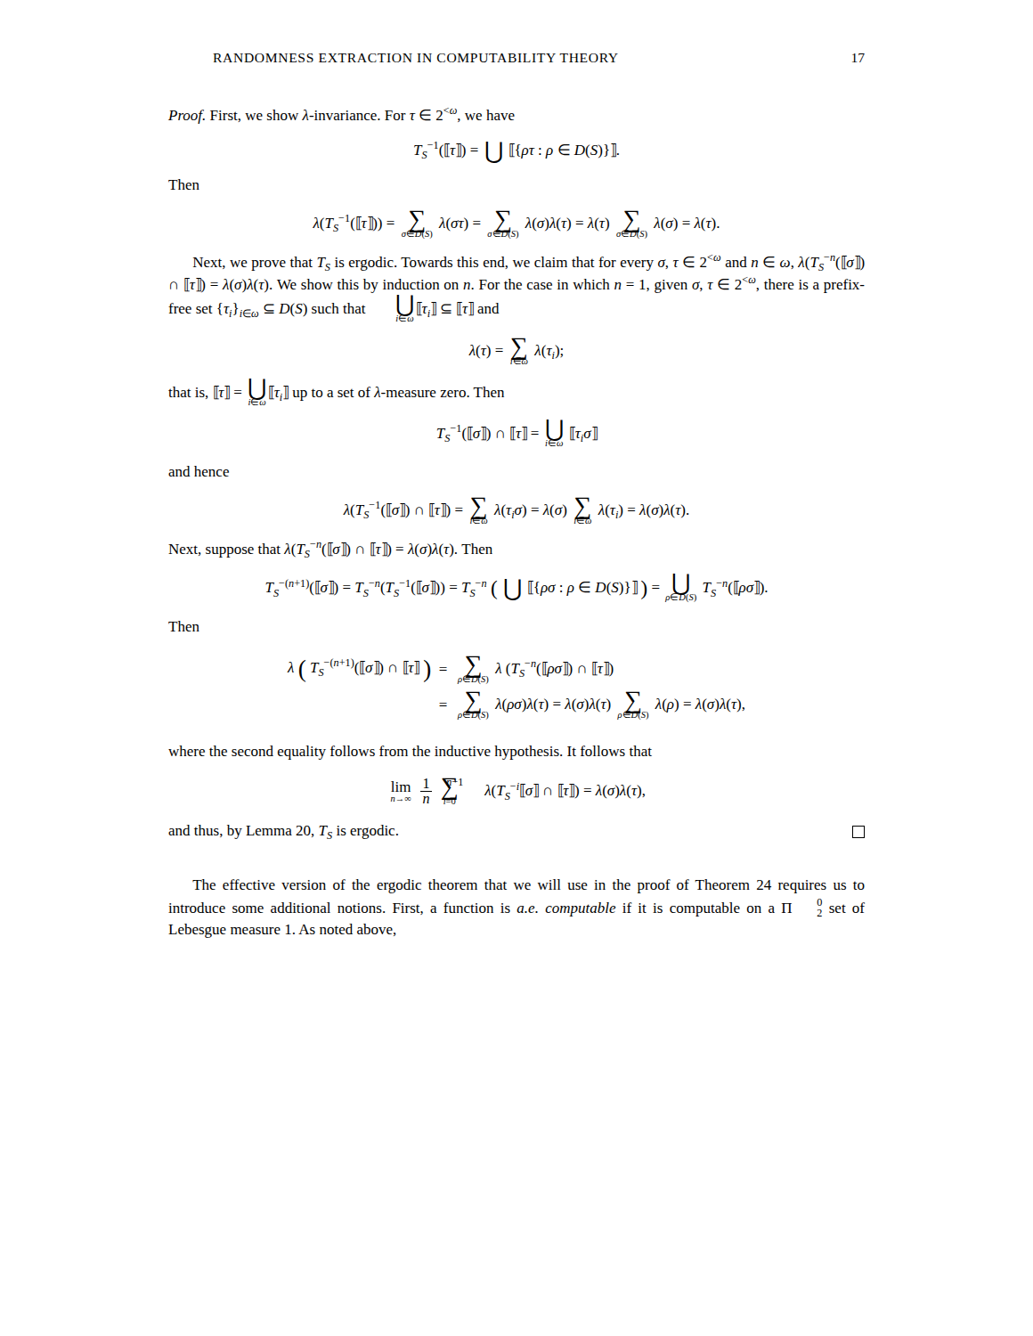RANDOMNESS EXTRACTION IN COMPUTABILITY THEORY 17
Proof. First, we show λ-invariance. For τ ∈ 2<ω, we have
TS−1(⟦τ⟧) = ⋃ ⟦{ρτ : ρ ∈ D(S)}⟧.
Then
λ(TS−1(⟦τ⟧)) = ∑σ∈D(S) λ(στ) = ∑σ∈D(S) λ(σ)λ(τ) = λ(τ) ∑σ∈D(S) λ(σ) = λ(τ).
Next, we prove that TS is ergodic. Towards this end, we claim that for every σ, τ ∈ 2<ω and n ∈ ω, λ(TS−n(⟦σ⟧) ∩ ⟦τ⟧) = λ(σ)λ(τ). We show this by induction on n. For the case in which n = 1, given σ, τ ∈ 2<ω, there is a prefix-free set {τi}i∈ω ⊆ D(S) such that ⋃i∈ω⟦τi⟧ ⊆ ⟦τ⟧ and
λ(τ) = ∑i∈ω λ(τi);
that is, ⟦τ⟧ = ⋃i∈ω⟦τi⟧ up to a set of λ-measure zero. Then
TS−1(⟦σ⟧) ∩ ⟦τ⟧ = ⋃i∈ω ⟦τiσ⟧
and hence
λ(TS−1(⟦σ⟧) ∩ ⟦τ⟧) = ∑i∈ω λ(τiσ) = λ(σ) ∑i∈ω λ(τi) = λ(σ)λ(τ).
Next, suppose that λ(TS−n(⟦σ⟧) ∩ ⟦τ⟧) = λ(σ)λ(τ). Then
TS−(n+1)(⟦σ⟧) = TS−n(TS−1(⟦σ⟧)) = TS−n ( ⋃ ⟦{ρσ : ρ ∈ D(S)}⟧ ) = ⋃ρ∈D(S) TS−n(⟦ρσ⟧).
Then
| λ ( T S −( n +1) ( ⟦ σ ⟧ ) ∩ ⟦ τ ⟧ ) | = | ∑ ρ ∈ D ( S ) λ ( T S − n ( ⟦ ρσ ⟧ ) ∩ ⟦ τ ⟧ ) |
| | = | ∑ ρ ∈ D ( S ) λ ( ρσ ) λ ( τ ) = λ ( σ ) λ ( τ ) ∑ ρ ∈ D ( S ) λ ( ρ ) = λ ( σ ) λ ( τ ), |
where the second equality follows from the inductive hypothesis. It follows that
lim n→∞ 1 n ∑i=0 n−1 λ(TS−i⟦σ⟧ ∩ ⟦τ⟧) = λ(σ)λ(τ),
and thus, by Lemma 20, TS is ergodic.
The effective version of the ergodic theorem that we will use in the proof of Theorem 24 requires us to introduce some additional notions. First, a function is a.e. computable if it is computable on a Π02 set of Lebesgue measure 1. As noted above,